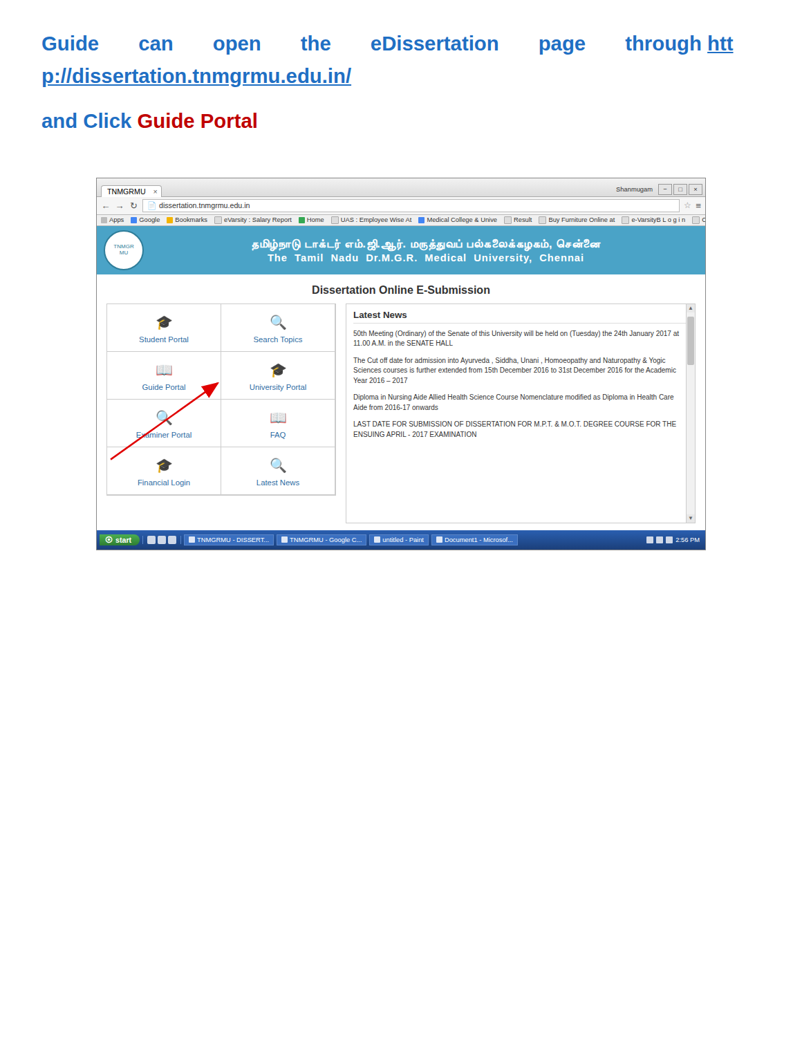Guide can open the eDissertation page through http://dissertation.tnmgrmu.edu.in/
and Click Guide Portal
TNMGRMU ×
Shanmugam − □ ×
← → ↻
📄 dissertation.tnmgrmu.edu.in
☆ ≡
Apps Google Bookmarks eVarsity : Salary Report Home UAS : Employee Wise At Medical College & Unive Result Buy Furniture Online at e-VarsityB L o g i n CMS Univ CMSUnvIP Other bookmarks
TNMGR
MU
தமிழ்நாடு டாக்டர் எம்.ஜி.ஆர். மருத்துவப் பல்கலைக்கழகம், சென்னை
The Tamil Nadu Dr.M.G.R. Medical University, Chennai
Dissertation Online E-Submission
🎓 Student Portal
🔍 Search Topics
📖 Guide Portal
🎓 University Portal
🔍 Examiner Portal
📖 FAQ
🎓 Financial Login
🔍 Latest News
Latest News
50th Meeting (Ordinary) of the Senate of this University will be held on (Tuesday) the 24th January 2017 at 11.00 A.M. in the SENATE HALL
The Cut off date for admission into Ayurveda , Siddha, Unani , Homoeopathy and Naturopathy & Yogic Sciences courses is further extended from 15th December 2016 to 31st December 2016 for the Academic Year 2016 – 2017
Diploma in Nursing Aide Allied Health Science Course Nomenclature modified as Diploma in Health Care Aide from 2016-17 onwards
LAST DATE FOR SUBMISSION OF DISSERTATION FOR M.P.T. & M.O.T. DEGREE COURSE FOR THE ENSUING APRIL - 2017 EXAMINATION
▲
▼
⦿start
TNMGRMU - DISSERT...
TNMGRMU - Google C...
untitled - Paint
Document1 - Microsof...
2:56 PM